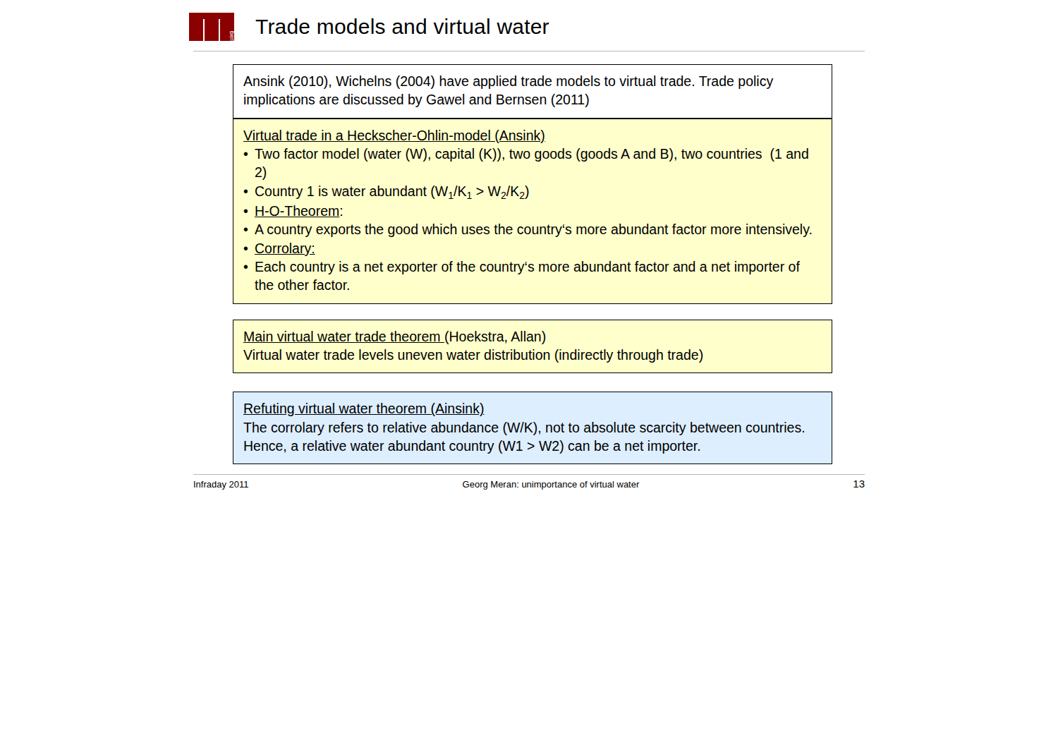berlin
Trade models and virtual water
Ansink (2010), Wichelns (2004) have applied trade models to virtual trade. Trade policy implications are discussed by Gawel and Bernsen (2011)
Virtual trade in a Heckscher-Ohlin-model (Ansink)
Two factor model (water (W), capital (K)), two goods (goods A and B), two countries (1 and 2)
Country 1 is water abundant (W1/K1 > W2/K2)
H-O-Theorem:
A country exports the good which uses the country‘s more abundant factor more intensively.
Corrolary:
Each country is a net exporter of the country‘s more abundant factor and a net importer of the other factor.
Main virtual water trade theorem (Hoekstra, Allan)
Virtual water trade levels uneven water distribution (indirectly through trade)
Refuting virtual water theorem (Ainsink)
The corrolary refers to relative abundance (W/K), not to absolute scarcity between countries. Hence, a relative water abundant country (W1 > W2) can be a net importer.
Infraday 2011
Georg Meran: unimportance of virtual water
13